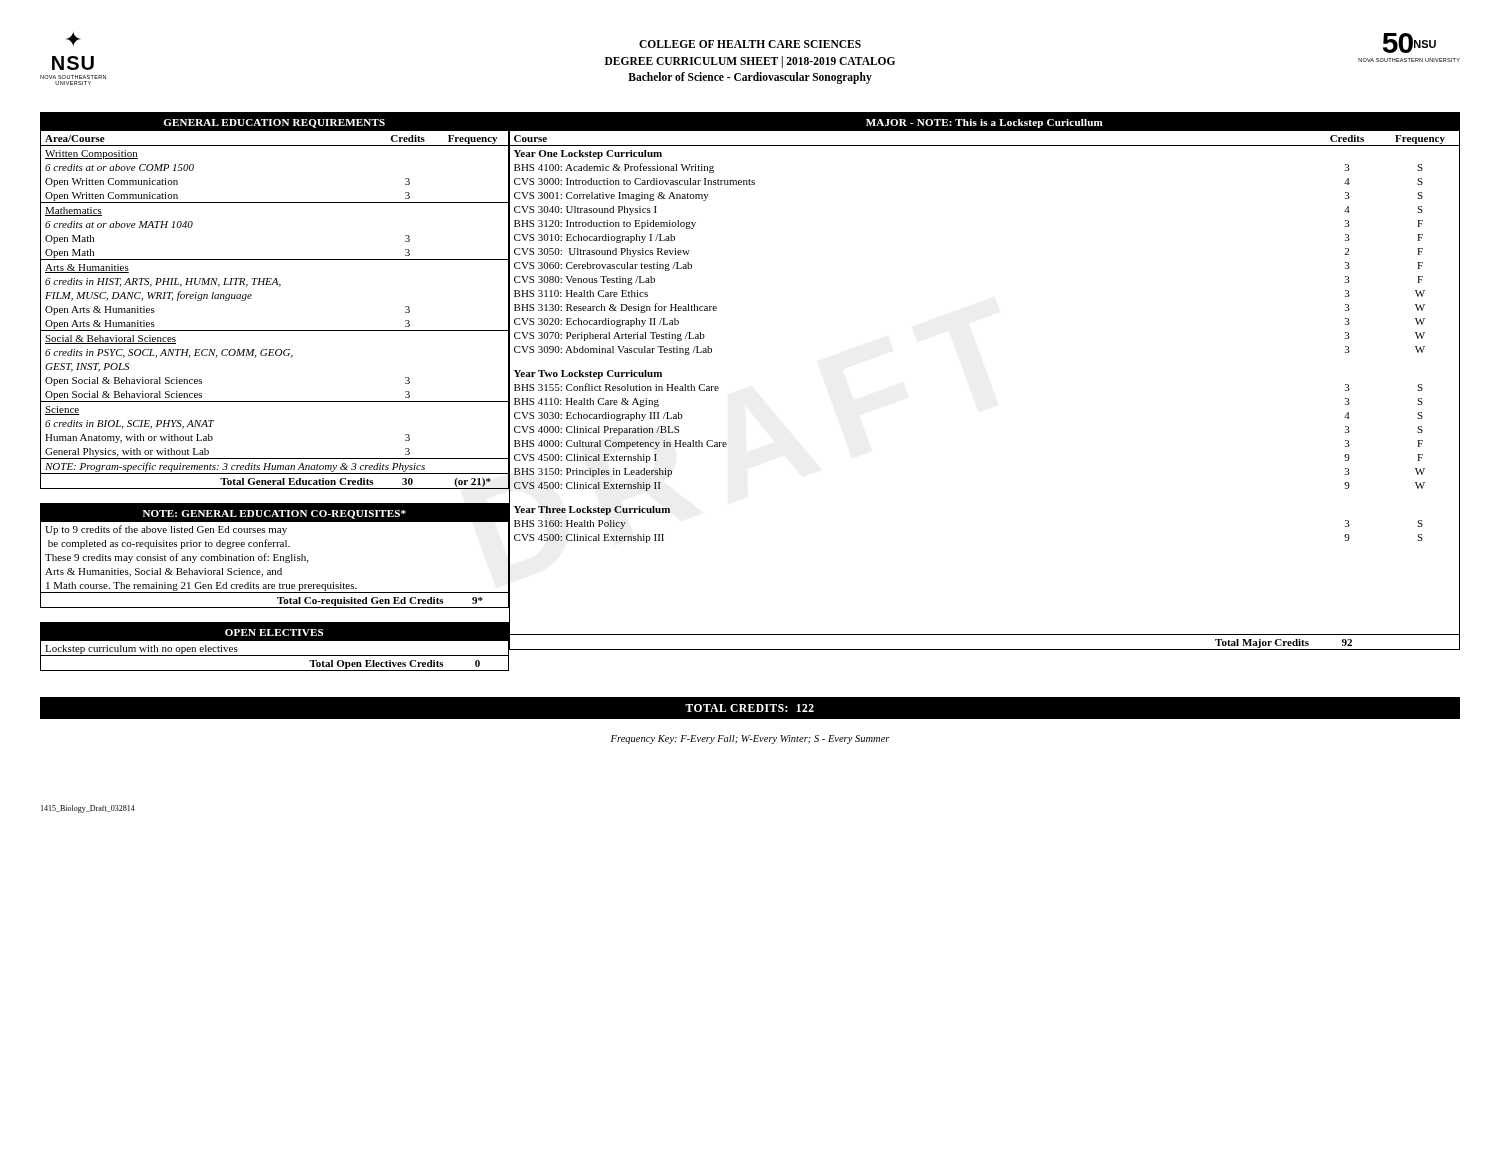DRAFT
✦ NSU NOVA SOUTHEASTERN UNIVERSITY
50 NSU NOVA SOUTHEASTERN UNIVERSITY
COLLEGE OF HEALTH CARE SCIENCES
DEGREE CURRICULUM SHEET | 2018-2019 CATALOG
Bachelor of Science - Cardiovascular Sonography
| / GENERAL EDUCATION REQUIREMENTS / / --- / / Area/Course / Credits / Frequency / / Written Composition / / / / 6 credits at or above COMP 1500 / / / / Open Written Communication / 3 / / / Open Written Communication / 3 / / / Mathematics / / / / 6 credits at or above MATH 1040 / / / / Open Math / 3 / / / Open Math / 3 / / / Arts & Humanities / / / / 6 credits in HIST, ARTS, PHIL, HUMN, LITR, THEA, / / / / FILM, MUSC, DANC, WRIT, foreign language / / / / Open Arts & Humanities / 3 / / / Open Arts & Humanities / 3 / / / Social & Behavioral Sciences / / / / 6 credits in PSYC, SOCL, ANTH, ECN, COMM, GEOG, / / / / GEST, INST, POLS / / / / Open Social & Behavioral Sciences / 3 / / / Open Social & Behavioral Sciences / 3 / / / Science / / / / 6 credits in BIOL, SCIE, PHYS, ANAT / / / / Human Anatomy, with or without Lab / 3 / / / General Physics, with or without Lab / 3 / / / NOTE: Program-specific requirements: 3 credits Human Anatomy & 3 credits Physics / / Total General Education Credits / 30 / (or 21)* / / NOTE: GENERAL EDUCATION CO-REQUISITES* / / --- / / Up to 9 credits of the above listed Gen Ed courses may / / / be completed as co-requisites prior to degree conferral. / / / These 9 credits may consist of any combination of: English, / / / Arts & Humanities, Social & Behavioral Science, and / / / 1 Math course. The remaining 21 Gen Ed credits are true prerequisites. / / / Total Co-requisited Gen Ed Credits / 9* / / OPEN ELECTIVES / / --- / / Lockstep curriculum with no open electives / / / Total Open Electives Credits / 0 / | / MAJOR - NOTE: This is a Lockstep Curicullum / / --- / / Course / Credits / Frequency / / Year One Lockstep Curriculum / / / / BHS 4100: Academic & Professional Writing / 3 / S / / CVS 3000: Introduction to Cardiovascular Instruments / 4 / S / / CVS 3001: Correlative Imaging & Anatomy / 3 / S / / CVS 3040: Ultrasound Physics I / 4 / S / / BHS 3120: Introduction to Epidemiology / 3 / F / / CVS 3010: Echocardiography I /Lab / 3 / F / / CVS 3050: Ultrasound Physics Review / 2 / F / / CVS 3060: Cerebrovascular testing /Lab / 3 / F / / CVS 3080: Venous Testing /Lab / 3 / F / / BHS 3110: Health Care Ethics / 3 / W / / BHS 3130: Research & Design for Healthcare / 3 / W / / CVS 3020: Echocardiography II /Lab / 3 / W / / CVS 3070: Peripheral Arterial Testing /Lab / 3 / W / / CVS 3090: Abdominal Vascular Testing /Lab / 3 / W / / Year Two Lockstep Curriculum / / / / BHS 3155: Conflict Resolution in Health Care / 3 / S / / BHS 4110: Health Care & Aging / 3 / S / / CVS 3030: Echocardiography III /Lab / 4 / S / / CVS 4000: Clinical Preparation /BLS / 3 / S / / BHS 4000: Cultural Competency in Health Care / 3 / F / / CVS 4500: Clinical Externship I / 9 / F / / BHS 3150: Principles in Leadership / 3 / W / / CVS 4500: Clinical Externship II / 9 / W / / Year Three Lockstep Curriculum / / / / BHS 3160: Health Policy / 3 / S / / CVS 4500: Clinical Externship III / 9 / S / / Total Major Credits / 92 / / |
TOTAL CREDITS: 122
Frequency Key: F-Every Fall; W-Every Winter; S - Every Summer
1415_Biology_Draft_032814